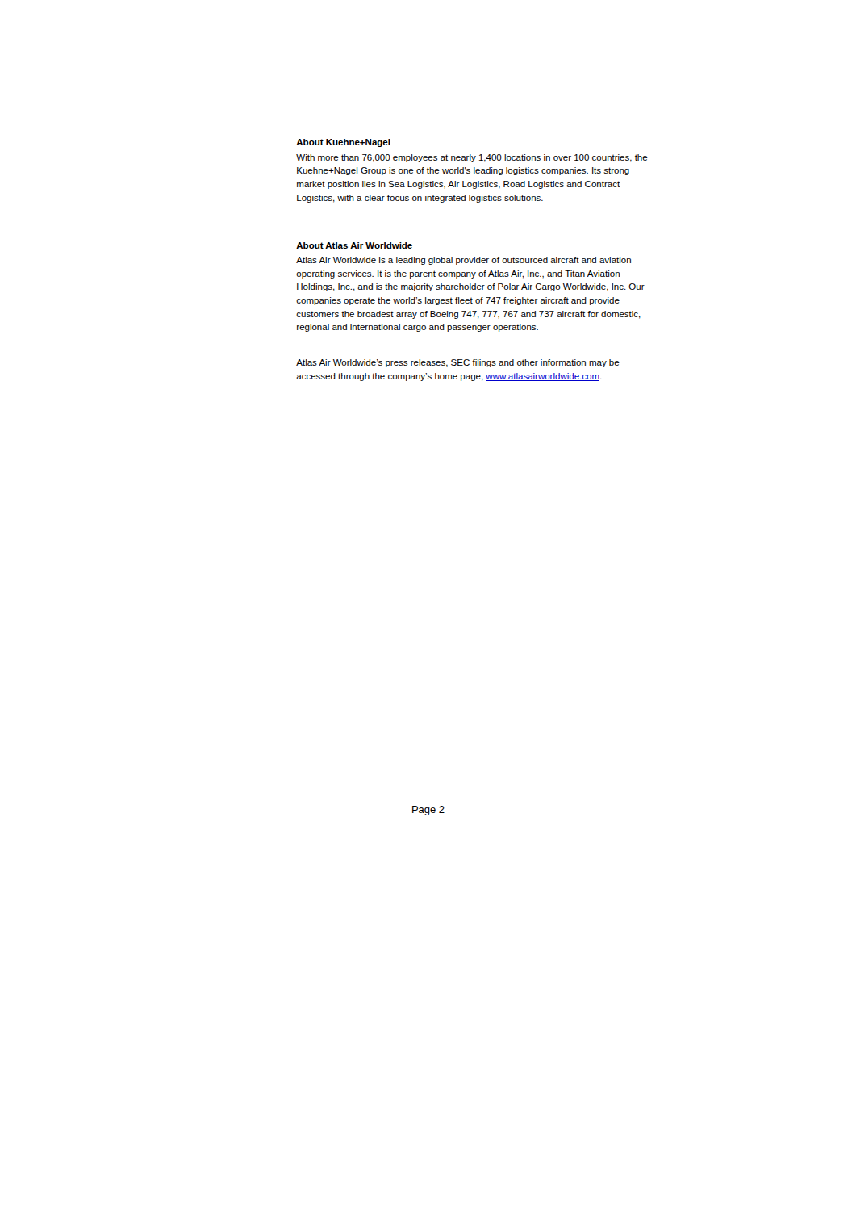About Kuehne+Nagel
With more than 76,000 employees at nearly 1,400 locations in over 100 countries, the Kuehne+Nagel Group is one of the world's leading logistics companies. Its strong market position lies in Sea Logistics, Air Logistics, Road Logistics and Contract Logistics, with a clear focus on integrated logistics solutions.
About Atlas Air Worldwide
Atlas Air Worldwide is a leading global provider of outsourced aircraft and aviation operating services. It is the parent company of Atlas Air, Inc., and Titan Aviation Holdings, Inc., and is the majority shareholder of Polar Air Cargo Worldwide, Inc. Our companies operate the world’s largest fleet of 747 freighter aircraft and provide customers the broadest array of Boeing 747, 777, 767 and 737 aircraft for domestic, regional and international cargo and passenger operations.
Atlas Air Worldwide’s press releases, SEC filings and other information may be accessed through the company’s home page, www.atlasairworldwide.com.
Page 2